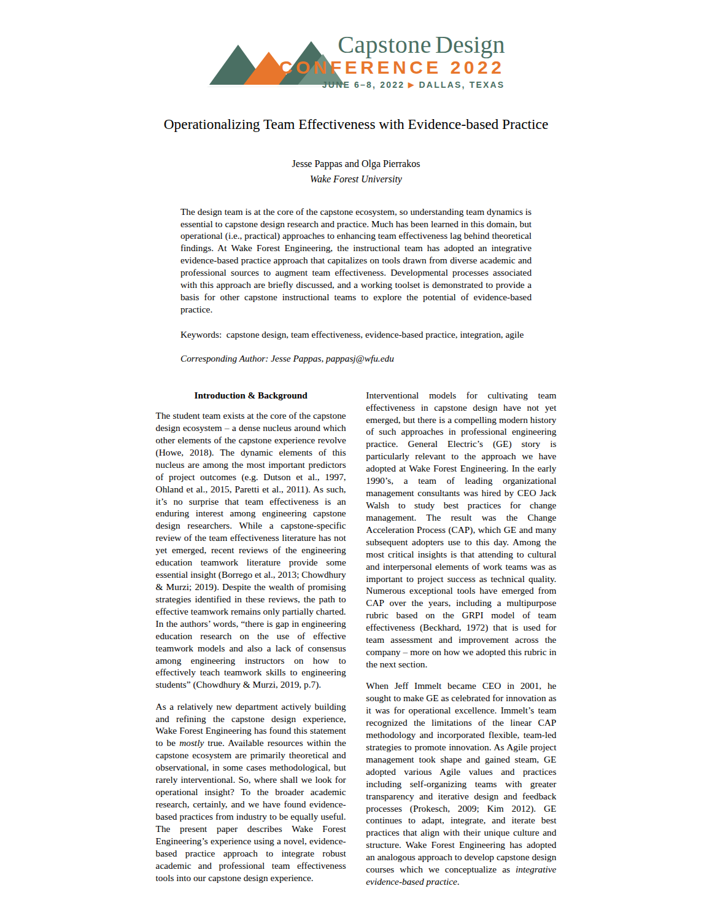Capstone Design
CONFERENCE 2022
JUNE 6–8, 2022 ▶ DALLAS, TEXAS
Operationalizing Team Effectiveness with Evidence-based Practice
Jesse Pappas and Olga Pierrakos
Wake Forest University
The design team is at the core of the capstone ecosystem, so understanding team dynamics is essential to capstone design research and practice. Much has been learned in this domain, but operational (i.e., practical) approaches to enhancing team effectiveness lag behind theoretical findings. At Wake Forest Engineering, the instructional team has adopted an integrative evidence-based practice approach that capitalizes on tools drawn from diverse academic and professional sources to augment team effectiveness. Developmental processes associated with this approach are briefly discussed, and a working toolset is demonstrated to provide a basis for other capstone instructional teams to explore the potential of evidence-based practice.
Keywords: capstone design, team effectiveness, evidence-based practice, integration, agile
Corresponding Author: Jesse Pappas, pappasj@wfu.edu
Introduction & Background
The student team exists at the core of the capstone design ecosystem – a dense nucleus around which other elements of the capstone experience revolve (Howe, 2018). The dynamic elements of this nucleus are among the most important predictors of project outcomes (e.g. Dutson et al., 1997, Ohland et al., 2015, Paretti et al., 2011). As such, it’s no surprise that team effectiveness is an enduring interest among engineering capstone design researchers. While a capstone-specific review of the team effectiveness literature has not yet emerged, recent reviews of the engineering education teamwork literature provide some essential insight (Borrego et al., 2013; Chowdhury & Murzi; 2019). Despite the wealth of promising strategies identified in these reviews, the path to effective teamwork remains only partially charted. In the authors’ words, “there is gap in engineering education research on the use of effective teamwork models and also a lack of consensus among engineering instructors on how to effectively teach teamwork skills to engineering students” (Chowdhury & Murzi, 2019, p.7).
As a relatively new department actively building and refining the capstone design experience, Wake Forest Engineering has found this statement to be mostly true. Available resources within the capstone ecosystem are primarily theoretical and observational, in some cases methodological, but rarely interventional. So, where shall we look for operational insight? To the broader academic research, certainly, and we have found evidence-based practices from industry to be equally useful. The present paper describes Wake Forest Engineering’s experience using a novel, evidence-based practice approach to integrate robust academic and professional team effectiveness tools into our capstone design experience.
Interventional models for cultivating team effectiveness in capstone design have not yet emerged, but there is a compelling modern history of such approaches in professional engineering practice. General Electric’s (GE) story is particularly relevant to the approach we have adopted at Wake Forest Engineering. In the early 1990’s, a team of leading organizational management consultants was hired by CEO Jack Walsh to study best practices for change management. The result was the Change Acceleration Process (CAP), which GE and many subsequent adopters use to this day. Among the most critical insights is that attending to cultural and interpersonal elements of work teams was as important to project success as technical quality. Numerous exceptional tools have emerged from CAP over the years, including a multipurpose rubric based on the GRPI model of team effectiveness (Beckhard, 1972) that is used for team assessment and improvement across the company – more on how we adopted this rubric in the next section.
When Jeff Immelt became CEO in 2001, he sought to make GE as celebrated for innovation as it was for operational excellence. Immelt’s team recognized the limitations of the linear CAP methodology and incorporated flexible, team-led strategies to promote innovation. As Agile project management took shape and gained steam, GE adopted various Agile values and practices including self-organizing teams with greater transparency and iterative design and feedback processes (Prokesch, 2009; Kim 2012). GE continues to adapt, integrate, and iterate best practices that align with their unique culture and structure. Wake Forest Engineering has adopted an analogous approach to develop capstone design courses which we conceptualize as integrative evidence-based practice.